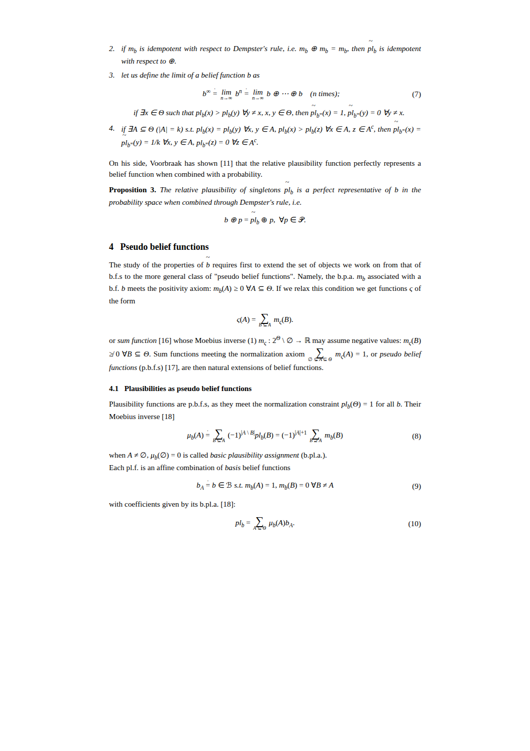2. if mb is idempotent with respect to Dempster's rule, i.e. mb ⊕ mb = mb, then ~pl b is idempotent with respect to ⊕.
3. let us define the limit of a belief function b as b∞ .= lim n→∞ bn .= lim n→∞ b ⊕ ⋯ ⊕ b (n times); (7) if ∃x ∈ Θ such that plb(x) > plb(y) ∀y ≠ x, x, y ∈ Θ, then ~pl b∞(x) = 1, ~pl b∞(y) = 0 ∀y ≠ x.
4. if ∃A ⊆ Θ (|A| = k) s.t. plb(x) = plb(y) ∀x, y ∈ A, plb(x) > plb(z) ∀x ∈ A, z ∈ Ac, then ~pl b∞(x) = ~pl b∞(y) = 1/k ∀x, y ∈ A, plb∞(z) = 0 ∀z ∈ Ac.
On his side, Voorbraak has shown [11] that the relative plausibility function perfectly represents a belief function when combined with a probability.
Proposition 3. The relative plausibility of singletons ~pl b is a perfect representative of b in the probability space when combined through Dempster's rule, i.e.
b ⊕ p = ~pl b ⊕ p, ∀p ∈ 𝒫.
4 Pseudo belief functions
The study of the properties of ~b requires first to extend the set of objects we work on from that of b.f.s to the more general class of "pseudo belief functions". Namely, the b.p.a. mb associated with a b.f. b meets the positivity axiom: mb(A) ≥ 0 ∀A ⊆ Θ. If we relax this condition we get functions ς of the form
ς(A) = ∑B ⊆ A mς(B).
or sum function [16] whose Moebius inverse (1) mς : 2Θ \ ∅ → ℝ may assume negative values: mς(B) ≱ 0 ∀B ⊆ Θ. Sum functions meeting the normalization axiom ∑∅ ⊊ A ⊆ Θ mς(A) = 1, or pseudo belief functions (p.b.f.s) [17], are then natural extensions of belief functions.
4.1 Plausibilities as pseudo belief functions
Plausibility functions are p.b.f.s, as they meet the normalization constraint plb(Θ) = 1 for all b. Their Moebius inverse [18]
μb(A) .= ∑B ⊆ A (−1)|A \ B|plb(B) = (−1)|A|+1 ∑B ⊇ A mb(B) (8)
when A ≠ ∅, μb(∅) = 0 is called basic plausibility assignment (b.pl.a.).
Each pl.f. is an affine combination of basis belief functions
bA .= b ∈ ℬ s.t. mb(A) = 1, mb(B) = 0 ∀B ≠ A (9)
with coefficients given by its b.pl.a. [18]:
plb = ∑A ⊆ Θ μb(A)bA. (10)